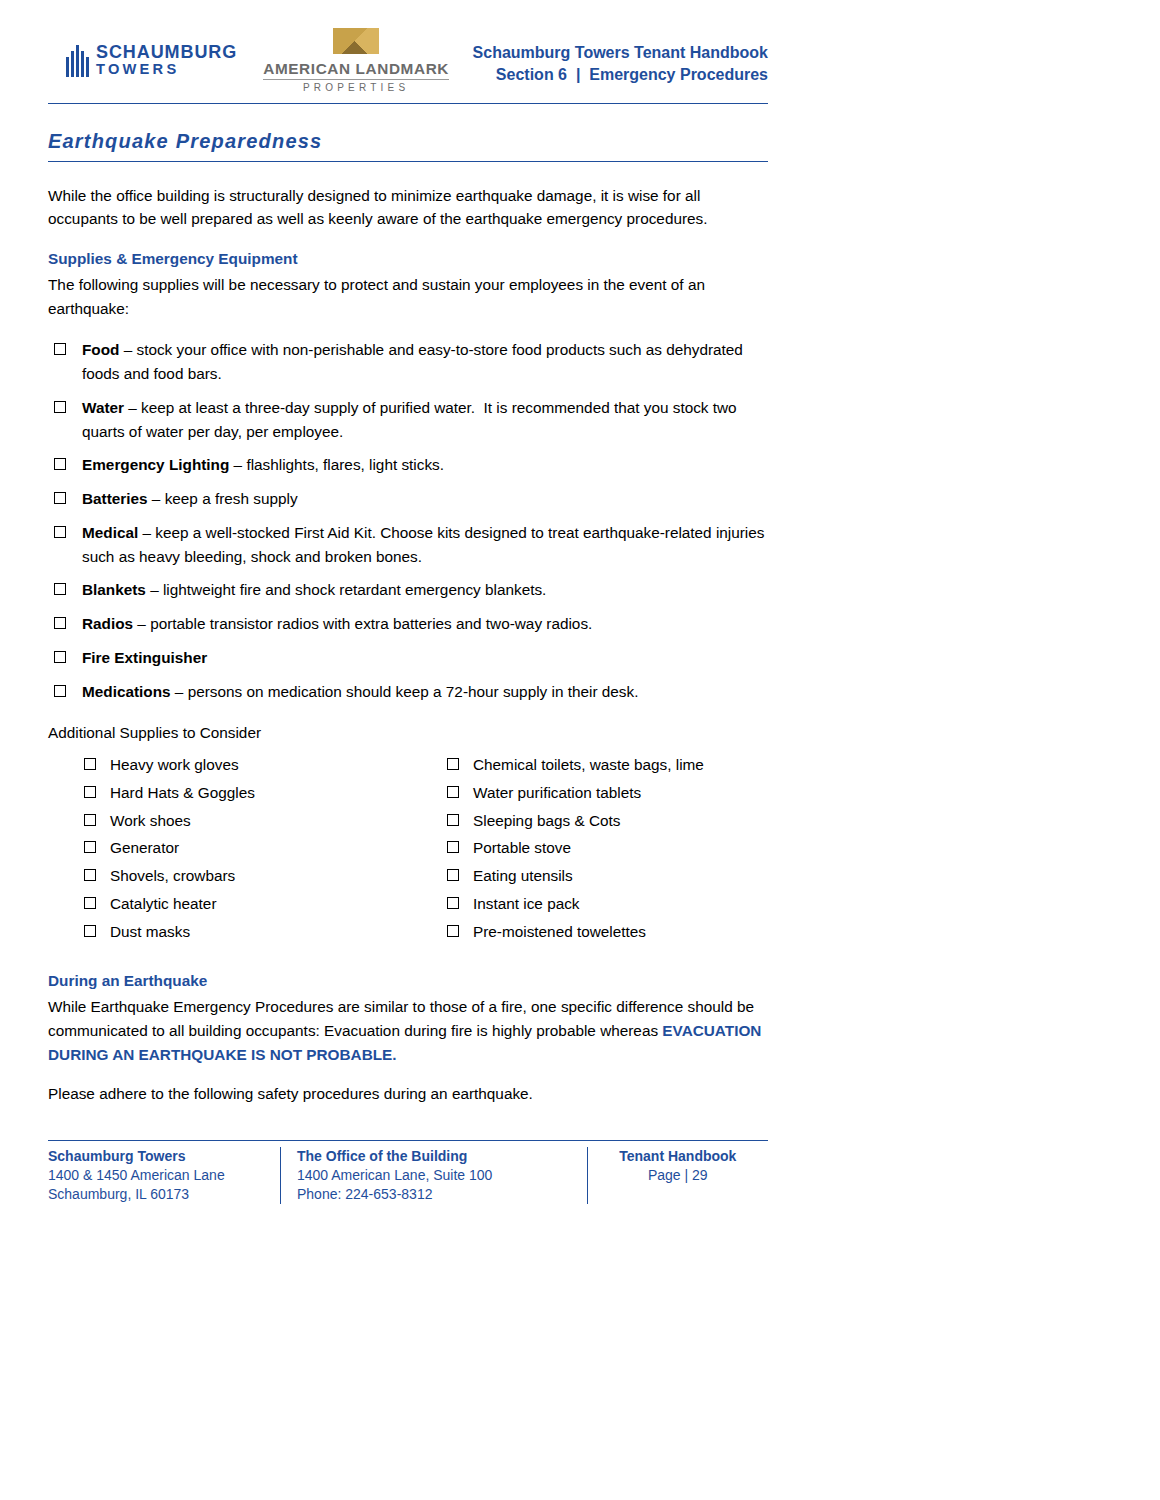SCHAUMBURG TOWERS
AMERICAN LANDMARK PROPERTIES
Schaumburg Towers Tenant Handbook
Section 6 | Emergency Procedures
Earthquake Preparedness
While the office building is structurally designed to minimize earthquake damage, it is wise for all occupants to be well prepared as well as keenly aware of the earthquake emergency procedures.
Supplies & Emergency Equipment
The following supplies will be necessary to protect and sustain your employees in the event of an earthquake:
Food – stock your office with non-perishable and easy-to-store food products such as dehydrated foods and food bars.
Water – keep at least a three-day supply of purified water. It is recommended that you stock two quarts of water per day, per employee.
Emergency Lighting – flashlights, flares, light sticks.
Batteries – keep a fresh supply
Medical – keep a well-stocked First Aid Kit. Choose kits designed to treat earthquake-related injuries such as heavy bleeding, shock and broken bones.
Blankets – lightweight fire and shock retardant emergency blankets.
Radios – portable transistor radios with extra batteries and two-way radios.
Fire Extinguisher
Medications – persons on medication should keep a 72-hour supply in their desk.
Additional Supplies to Consider
Heavy work gloves
Hard Hats & Goggles
Work shoes
Generator
Shovels, crowbars
Catalytic heater
Dust masks
Chemical toilets, waste bags, lime
Water purification tablets
Sleeping bags & Cots
Portable stove
Eating utensils
Instant ice pack
Pre-moistened towelettes
During an Earthquake
While Earthquake Emergency Procedures are similar to those of a fire, one specific difference should be communicated to all building occupants: Evacuation during fire is highly probable whereas EVACUATION DURING AN EARTHQUAKE IS NOT PROBABLE.
Please adhere to the following safety procedures during an earthquake.
Schaumburg Towers
1400 & 1450 American Lane
Schaumburg, IL 60173
The Office of the Building
1400 American Lane, Suite 100
Phone: 224-653-8312
Tenant Handbook
Page | 29